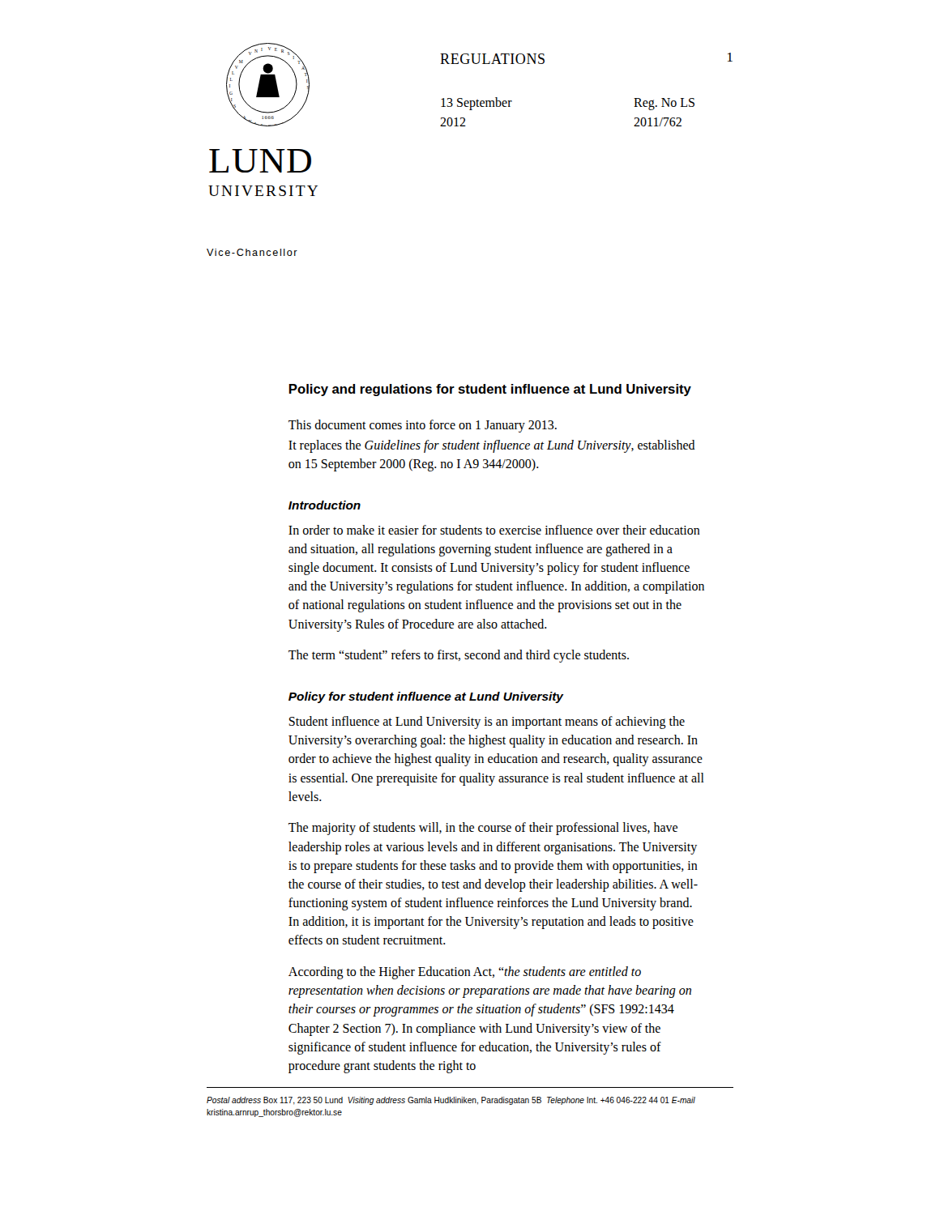S I G I L L V M V N I V E R S I T A T I S C A R O L I N A
1666
Lund
University
1
REGULATIONS
13 September 2012
Reg. No LS 2011/762
Vice-Chancellor
Policy and regulations for student influence at Lund University
This document comes into force on 1 January 2013.
It replaces the Guidelines for student influence at Lund University, established on 15 September 2000 (Reg. no I A9 344/2000).
Introduction
In order to make it easier for students to exercise influence over their education and situation, all regulations governing student influence are gathered in a single document. It consists of Lund University’s policy for student influence and the University’s regulations for student influence. In addition, a compilation of national regulations on student influence and the provisions set out in the University’s Rules of Procedure are also attached.
The term “student” refers to first, second and third cycle students.
Policy for student influence at Lund University
Student influence at Lund University is an important means of achieving the University’s overarching goal: the highest quality in education and research. In order to achieve the highest quality in education and research, quality assurance is essential. One prerequisite for quality assurance is real student influence at all levels.
The majority of students will, in the course of their professional lives, have leadership roles at various levels and in different organisations. The University is to prepare students for these tasks and to provide them with opportunities, in the course of their studies, to test and develop their leadership abilities. A well-functioning system of student influence reinforces the Lund University brand. In addition, it is important for the University’s reputation and leads to positive effects on student recruitment.
According to the Higher Education Act, “the students are entitled to representation when decisions or preparations are made that have bearing on their courses or programmes or the situation of students” (SFS 1992:1434 Chapter 2 Section 7). In compliance with Lund University’s view of the significance of student influence for education, the University’s rules of procedure grant students the right to
Postal address Box 117, 223 50 Lund Visiting address Gamla Hudkliniken, Paradisgatan 5B Telephone Int. +46 046-222 44 01 E-mail kristina.arnrup_thorsbro@rektor.lu.se